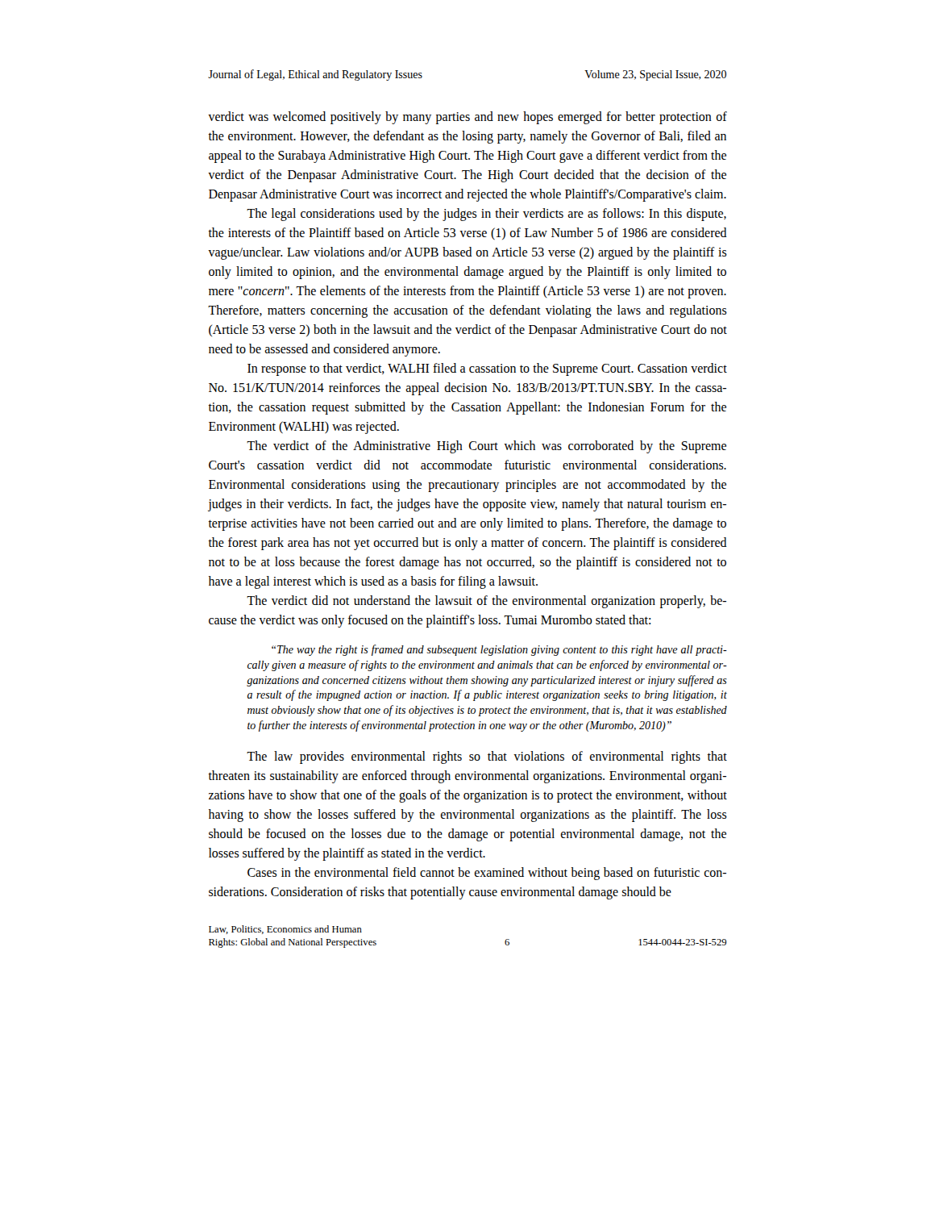Journal of Legal, Ethical and Regulatory Issues
Volume 23, Special Issue, 2020
verdict was welcomed positively by many parties and new hopes emerged for better protection of the environment. However, the defendant as the losing party, namely the Governor of Bali, filed an appeal to the Surabaya Administrative High Court. The High Court gave a different verdict from the verdict of the Denpasar Administrative Court. The High Court decided that the decision of the Denpasar Administrative Court was incorrect and rejected the whole Plaintiff's/Comparative's claim.
The legal considerations used by the judges in their verdicts are as follows: In this dispute, the interests of the Plaintiff based on Article 53 verse (1) of Law Number 5 of 1986 are considered vague/unclear. Law violations and/or AUPB based on Article 53 verse (2) argued by the plaintiff is only limited to opinion, and the environmental damage argued by the Plaintiff is only limited to mere "concern". The elements of the interests from the Plaintiff (Article 53 verse 1) are not proven. Therefore, matters concerning the accusation of the defendant violating the laws and regulations (Article 53 verse 2) both in the lawsuit and the verdict of the Denpasar Administrative Court do not need to be assessed and considered anymore.
In response to that verdict, WALHI filed a cassation to the Supreme Court. Cassation verdict No. 151/K/TUN/2014 reinforces the appeal decision No. 183/B/2013/PT.TUN.SBY. In the cassation, the cassation request submitted by the Cassation Appellant: the Indonesian Forum for the Environment (WALHI) was rejected.
The verdict of the Administrative High Court which was corroborated by the Supreme Court's cassation verdict did not accommodate futuristic environmental considerations. Environmental considerations using the precautionary principles are not accommodated by the judges in their verdicts. In fact, the judges have the opposite view, namely that natural tourism enterprise activities have not been carried out and are only limited to plans. Therefore, the damage to the forest park area has not yet occurred but is only a matter of concern. The plaintiff is considered not to be at loss because the forest damage has not occurred, so the plaintiff is considered not to have a legal interest which is used as a basis for filing a lawsuit.
The verdict did not understand the lawsuit of the environmental organization properly, because the verdict was only focused on the plaintiff's loss. Tumai Murombo stated that:
“The way the right is framed and subsequent legislation giving content to this right have all practically given a measure of rights to the environment and animals that can be enforced by environmental organizations and concerned citizens without them showing any particularized interest or injury suffered as a result of the impugned action or inaction. If a public interest organization seeks to bring litigation, it must obviously show that one of its objectives is to protect the environment, that is, that it was established to further the interests of environmental protection in one way or the other (Murombo, 2010)”
The law provides environmental rights so that violations of environmental rights that threaten its sustainability are enforced through environmental organizations. Environmental organizations have to show that one of the goals of the organization is to protect the environment, without having to show the losses suffered by the environmental organizations as the plaintiff. The loss should be focused on the losses due to the damage or potential environmental damage, not the losses suffered by the plaintiff as stated in the verdict.
Cases in the environmental field cannot be examined without being based on futuristic considerations. Consideration of risks that potentially cause environmental damage should be
Law, Politics, Economics and Human
Rights: Global and National Perspectives
6
1544-0044-23-SI-529